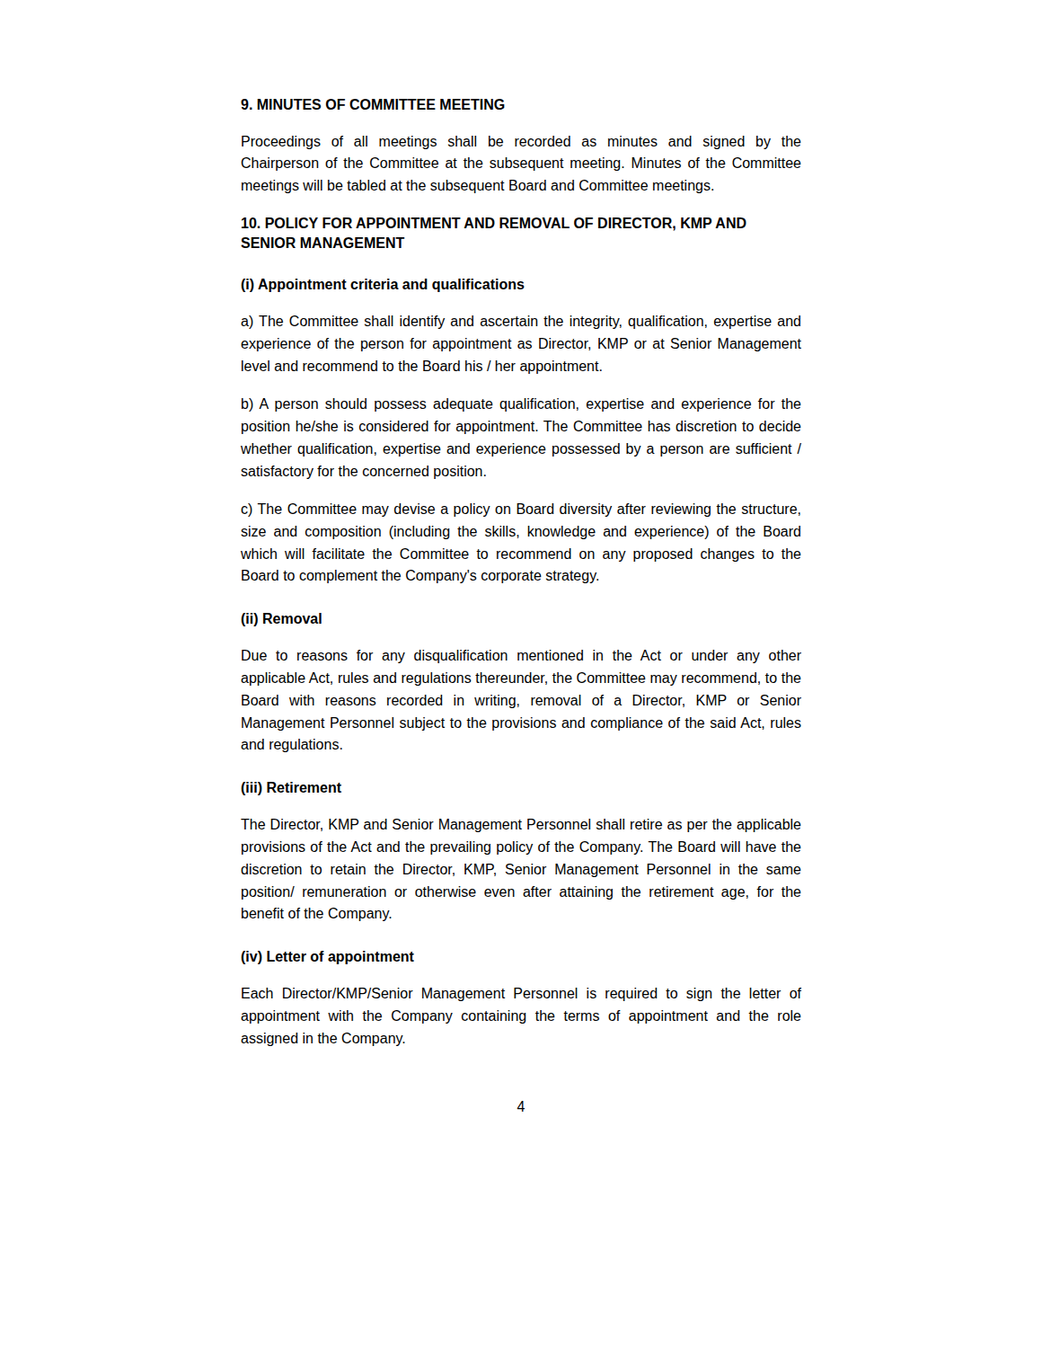9. MINUTES OF COMMITTEE MEETING
Proceedings of all meetings shall be recorded as minutes and signed by the Chairperson of the Committee at the subsequent meeting. Minutes of the Committee meetings will be tabled at the subsequent Board and Committee meetings.
10. POLICY FOR APPOINTMENT AND REMOVAL OF DIRECTOR, KMP AND SENIOR MANAGEMENT
(i) Appointment criteria and qualifications
a) The Committee shall identify and ascertain the integrity, qualification, expertise and experience of the person for appointment as Director, KMP or at Senior Management level and recommend to the Board his / her appointment.
b) A person should possess adequate qualification, expertise and experience for the position he/she is considered for appointment. The Committee has discretion to decide whether qualification, expertise and experience possessed by a person are sufficient / satisfactory for the concerned position.
c) The Committee may devise a policy on Board diversity after reviewing the structure, size and composition (including the skills, knowledge and experience) of the Board which will facilitate the Committee to recommend on any proposed changes to the Board to complement the Company's corporate strategy.
(ii) Removal
Due to reasons for any disqualification mentioned in the Act or under any other applicable Act, rules and regulations thereunder, the Committee may recommend, to the Board with reasons recorded in writing, removal of a Director, KMP or Senior Management Personnel subject to the provisions and compliance of the said Act, rules and regulations.
(iii) Retirement
The Director, KMP and Senior Management Personnel shall retire as per the applicable provisions of the Act and the prevailing policy of the Company. The Board will have the discretion to retain the Director, KMP, Senior Management Personnel in the same position/ remuneration or otherwise even after attaining the retirement age, for the benefit of the Company.
(iv) Letter of appointment
Each Director/KMP/Senior Management Personnel is required to sign the letter of appointment with the Company containing the terms of appointment and the role assigned in the Company.
4